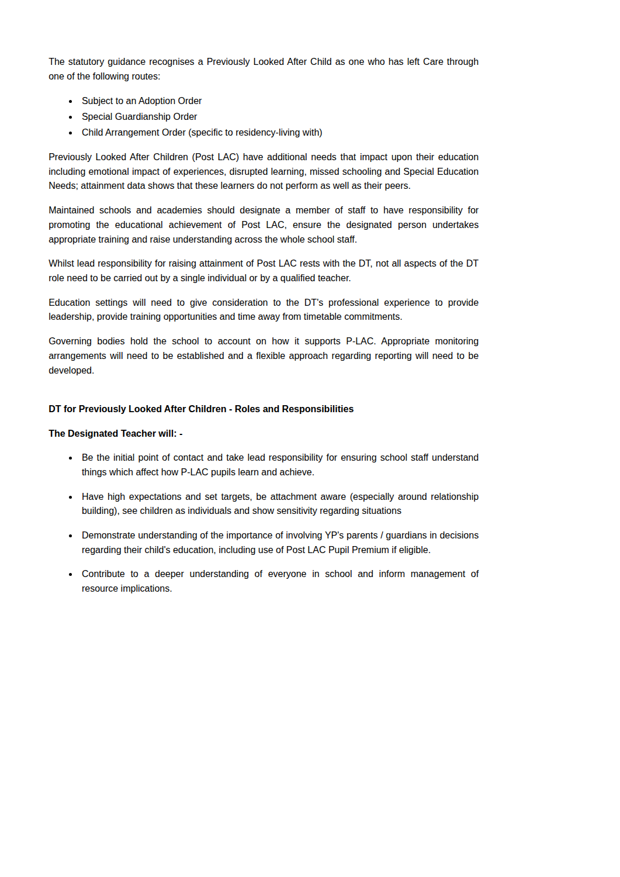The statutory guidance recognises a Previously Looked After Child as one who has left Care through one of the following routes:
Subject to an Adoption Order
Special Guardianship Order
Child Arrangement Order (specific to residency-living with)
Previously Looked After Children (Post LAC) have additional needs that impact upon their education including emotional impact of experiences, disrupted learning, missed schooling and Special Education Needs; attainment data shows that these learners do not perform as well as their peers.
Maintained schools and academies should designate a member of staff to have responsibility for promoting the educational achievement of Post LAC, ensure the designated person undertakes appropriate training and raise understanding across the whole school staff.
Whilst lead responsibility for raising attainment of Post LAC rests with the DT, not all aspects of the DT role need to be carried out by a single individual or by a qualified teacher.
Education settings will need to give consideration to the DT's professional experience to provide leadership, provide training opportunities and time away from timetable commitments.
Governing bodies hold the school to account on how it supports P-LAC. Appropriate monitoring arrangements will need to be established and a flexible approach regarding reporting will need to be developed.
DT for Previously Looked After Children - Roles and Responsibilities
The Designated Teacher will: -
Be the initial point of contact and take lead responsibility for ensuring school staff understand things which affect how P-LAC pupils learn and achieve.
Have high expectations and set targets, be attachment aware (especially around relationship building), see children as individuals and show sensitivity regarding situations
Demonstrate understanding of the importance of involving YP's parents / guardians in decisions regarding their child's education, including use of Post LAC Pupil Premium if eligible.
Contribute to a deeper understanding of everyone in school and inform management of resource implications.